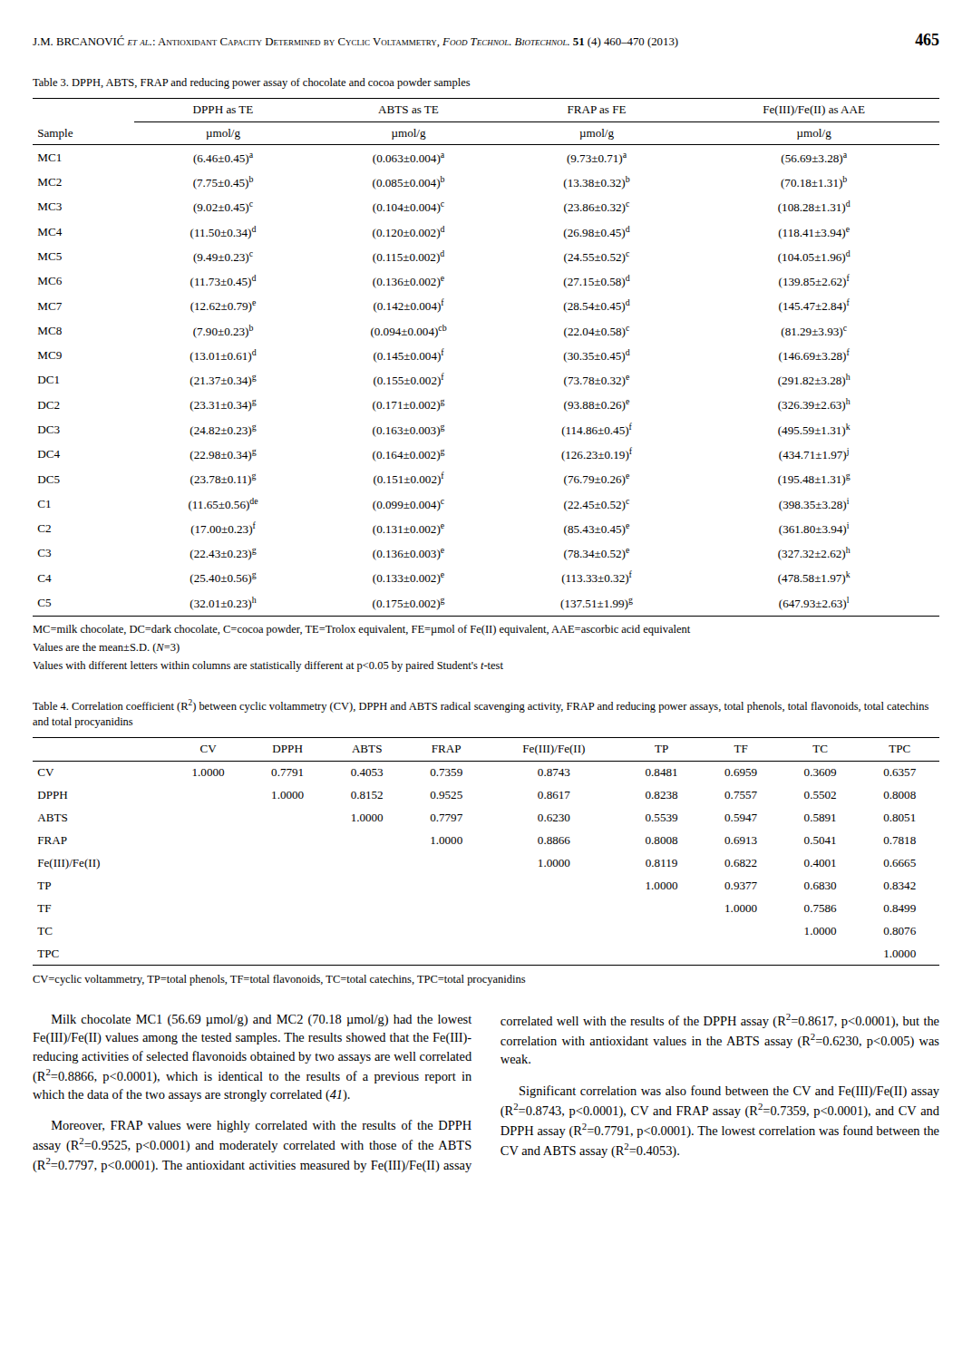J.M. BRCANOVIĆ et al.: Antioxidant Capacity Determined by Cyclic Voltammetry, Food Technol. Biotechnol. 51 (4) 460–470 (2013) 465
Table 3. DPPH, ABTS, FRAP and reducing power assay of chocolate and cocoa powder samples
| Sample | DPPH as TE | ABTS as TE | FRAP as FE | Fe(III)/Fe(II) as AAE |
| --- | --- | --- | --- | --- |
| µmol/g | µmol/g | µmol/g | µmol/g |
| MC1 | (6.46±0.45) a | (0.063±0.004) a | (9.73±0.71) a | (56.69±3.28) a |
| MC2 | (7.75±0.45) b | (0.085±0.004) b | (13.38±0.32) b | (70.18±1.31) b |
| MC3 | (9.02±0.45) c | (0.104±0.004) c | (23.86±0.32) c | (108.28±1.31) d |
| MC4 | (11.50±0.34) d | (0.120±0.002) d | (26.98±0.45) d | (118.41±3.94) e |
| MC5 | (9.49±0.23) c | (0.115±0.002) d | (24.55±0.52) c | (104.05±1.96) d |
| MC6 | (11.73±0.45) d | (0.136±0.002) e | (27.15±0.58) d | (139.85±2.62) f |
| MC7 | (12.62±0.79) e | (0.142±0.004) f | (28.54±0.45) d | (145.47±2.84) f |
| MC8 | (7.90±0.23) b | (0.094±0.004) cb | (22.04±0.58) c | (81.29±3.93) c |
| MC9 | (13.01±0.61) d | (0.145±0.004) f | (30.35±0.45) d | (146.69±3.28) f |
| DC1 | (21.37±0.34) g | (0.155±0.002) f | (73.78±0.32) e | (291.82±3.28) h |
| DC2 | (23.31±0.34) g | (0.171±0.002) g | (93.88±0.26) e | (326.39±2.63) h |
| DC3 | (24.82±0.23) g | (0.163±0.003) g | (114.86±0.45) f | (495.59±1.31) k |
| DC4 | (22.98±0.34) g | (0.164±0.002) g | (126.23±0.19) f | (434.71±1.97) j |
| DC5 | (23.78±0.11) g | (0.151±0.002) f | (76.79±0.26) e | (195.48±1.31) g |
| C1 | (11.65±0.56) de | (0.099±0.004) c | (22.45±0.52) c | (398.35±3.28) i |
| C2 | (17.00±0.23) f | (0.131±0.002) e | (85.43±0.45) e | (361.80±3.94) i |
| C3 | (22.43±0.23) g | (0.136±0.003) e | (78.34±0.52) e | (327.32±2.62) h |
| C4 | (25.40±0.56) g | (0.133±0.002) e | (113.33±0.32) f | (478.58±1.97) k |
| C5 | (32.01±0.23) h | (0.175±0.002) g | (137.51±1.99) g | (647.93±2.63) l |
MC=milk chocolate, DC=dark chocolate, C=cocoa powder, TE=Trolox equivalent, FE=µmol of Fe(II) equivalent, AAE=ascorbic acid equivalent
Values are the mean±S.D. (N=3)
Values with different letters within columns are statistically different at p<0.05 by paired Student's t-test
Table 4. Correlation coefficient (R 2 ) between cyclic voltammetry (CV), DPPH and ABTS radical scavenging activity, FRAP and reducing power assays, total phenols, total flavonoids, total catechins and total procyanidins
| | CV | DPPH | ABTS | FRAP | Fe(III)/Fe(II) | TP | TF | TC | TPC |
| --- | --- | --- | --- | --- | --- | --- | --- | --- | --- |
| CV | 1.0000 | 0.7791 | 0.4053 | 0.7359 | 0.8743 | 0.8481 | 0.6959 | 0.3609 | 0.6357 |
| DPPH | | 1.0000 | 0.8152 | 0.9525 | 0.8617 | 0.8238 | 0.7557 | 0.5502 | 0.8008 |
| ABTS | | | 1.0000 | 0.7797 | 0.6230 | 0.5539 | 0.5947 | 0.5891 | 0.8051 |
| FRAP | | | | 1.0000 | 0.8866 | 0.8008 | 0.6913 | 0.5041 | 0.7818 |
| Fe(III)/Fe(II) | | | | | 1.0000 | 0.8119 | 0.6822 | 0.4001 | 0.6665 |
| TP | | | | | | 1.0000 | 0.9377 | 0.6830 | 0.8342 |
| TF | | | | | | | 1.0000 | 0.7586 | 0.8499 |
| TC | | | | | | | | 1.0000 | 0.8076 |
| TPC | | | | | | | | | 1.0000 |
CV=cyclic voltammetry, TP=total phenols, TF=total flavonoids, TC=total catechins, TPC=total procyanidins
Milk chocolate MC1 (56.69 µmol/g) and MC2 (70.18 µmol/g) had the lowest Fe(III)/Fe(II) values among the tested samples. The results showed that the Fe(III)-reducing activities of selected flavonoids obtained by two assays are well correlated (R2=0.8866, p<0.0001), which is identical to the results of a previous report in which the data of the two assays are strongly correlated (41).
Moreover, FRAP values were highly correlated with the results of the DPPH assay (R2=0.9525, p<0.0001) and moderately correlated with those of the ABTS (R2=0.7797, p<0.0001). The antioxidant activities measured by Fe(III)/Fe(II) assay correlated well with the results of the DPPH assay (R2=0.8617, p<0.0001), but the correlation with antioxidant values in the ABTS assay (R2=0.6230, p<0.005) was weak.
Significant correlation was also found between the CV and Fe(III)/Fe(II) assay (R2=0.8743, p<0.0001), CV and FRAP assay (R2=0.7359, p<0.0001), and CV and DPPH assay (R2=0.7791, p<0.0001). The lowest correlation was found between the CV and ABTS assay (R2=0.4053).